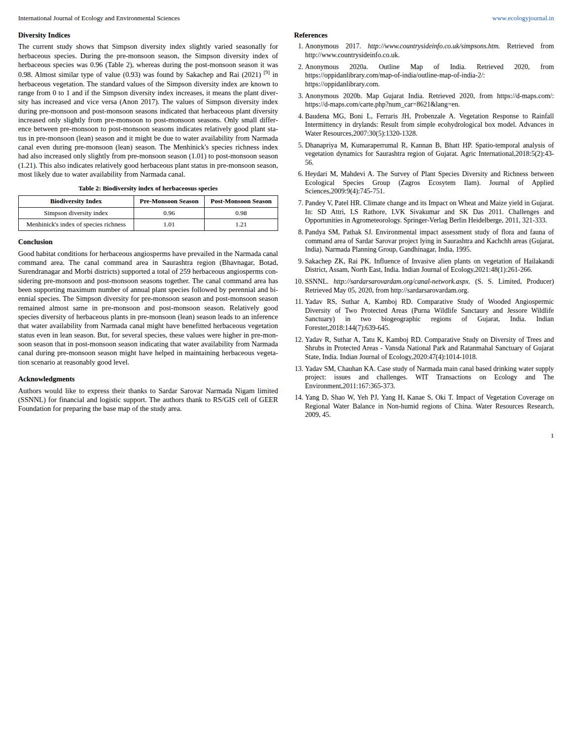International Journal of Ecology and Environmental Sciences www.ecologyjournal.in
Diversity Indices
The current study shows that Simpson diversity index slightly varied seasonally for herbaceous species. During the pre-monsoon season, the Simpson diversity index of herbaceous species was 0.96 (Table 2), whereas during the post-monsoon season it was 0.98. Almost similar type of value (0.93) was found by Sakachep and Rai (2021) [9] in herbaceous vegetation. The standard values of the Simpson diversity index are known to range from 0 to 1 and if the Simpson diversity index increases, it means the plant diversity has increased and vice versa (Anon 2017). The values of Simpson diversity index during pre-monsoon and post-monsoon seasons indicated that herbaceous plant diversity increased only slightly from pre-monsoon to post-monsoon seasons. Only small difference between pre-monsoon to post-monsoon seasons indicates relatively good plant status in pre-monsoon (lean) season and it might be due to water availability from Narmada canal even during pre-monsoon (lean) season. The Menhinick's species richness index had also increased only slightly from pre-monsoon season (1.01) to post-monsoon season (1.21). This also indicates relatively good herbaceous plant status in pre-monsoon season, most likely due to water availability from Narmada canal.
Table 2: Biodiversity index of herbaceosus species
| Biodiversity Index | Pre-Monsoon Season | Post-Monsoon Season |
| --- | --- | --- |
| Simpson diversity index | 0.96 | 0.98 |
| Menhinick's index of species richness | 1.01 | 1.21 |
Conclusion
Good habitat conditions for herbaceous angiosperms have prevailed in the Narmada canal command area. The canal command area in Saurashtra region (Bhavnagar, Botad, Surendranagar and Morbi districts) supported a total of 259 herbaceous angiosperms considering pre-monsoon and post-monsoon seasons together. The canal command area has been supporting maximum number of annual plant species followed by perennial and biennial species. The Simpson diversity for pre-monsoon season and post-monsoon season remained almost same in pre-monsoon and post-monsoon season. Relatively good species diversity of herbaceous plants in pre-monsoon (lean) season leads to an inference that water availability from Narmada canal might have benefitted herbaceous vegetation status even in lean season. But, for several species, these values were higher in pre-monsoon season that in post-monsoon season indicating that water availability from Narmada canal during pre-monsoon season might have helped in maintaining herbaceous vegetation scenario at reasonably good level.
Acknowledgments
Authors would like to express their thanks to Sardar Sarovar Narmada Nigam limited (SSNNL) for financial and logistic support. The authors thank to RS/GIS cell of GEER Foundation for preparing the base map of the study area.
References
Anonymous 2017. http://www.countrysideinfo.co.uk/simpsons.htm. Retrieved from http://www.countrysideinfo.co.uk.
Anonymous 2020a. Outline Map of India. Retrieved 2020, from https://oppidanlibrary.com/map-of-india/outline-map-of-india-2/: https://oppidanlibrary.com.
Anonymous 2020b. Map Gujarat India. Retrieved 2020, from https://d-maps.com/: https://d-maps.com/carte.php?num_car=8621&lang=en.
Baudena MG, Boni L, Ferraris JH, Probenzale A. Vegetation Response to Rainfall Intermittency in drylands: Result from simple ecohydrological box model. Advances in Water Resources,2007:30(5):1320-1328.
Dhanapriya M, Kumaraperrumal R, Kannan B, Bhatt HP. Spatio-temporal analysis of vegetation dynamics for Saurashtra region of Gujarat. Agric International,2018:5(2):43-56.
Heydari M, Mahdevi A. The Survey of Plant Species Diversity and Richness between Ecological Species Group (Zagros Ecosytem Ilam). Journal of Applied Sciences,2009:9(4):745-751.
Pandey V, Patel HR. Climate change and its Impact on Wheat and Maize yield in Gujarat. In: SD Attri, LS Rathore, LVK Sivakumar and SK Das 2011. Challenges and Opportunities in Agrometeorology. Springer-Verlag Berlin Heidelberge, 2011, 321-333.
Pandya SM, Pathak SJ. Environmental impact assessment study of flora and fauna of command area of Sardar Sarovar project lying in Saurashtra and Kachchh areas (Gujarat, India). Narmada Planning Group, Gandhinagar, India, 1995.
Sakachep ZK, Rai PK. Influence of Invasive alien plants on vegetation of Hailakandi District, Assam, North East, India. Indian Journal of Ecology,2021:48(1):261-266.
SSNNL. http://sardarsarovardam.org/canal-network.aspx. (S. S. Limited, Producer) Retrieved May 05, 2020, from http://sardarsarovardam.org.
Yadav RS, Suthar A, Kamboj RD. Comparative Study of Wooded Angiospermic Diversity of Two Protected Areas (Purna Wildlife Sanctaury and Jessore Wildlife Sanctuary) in two biogeographic regions of Gujarat, India. Indian Forester,2018:144(7):639-645.
Yadav R, Suthar A, Tatu K, Kamboj RD. Comparative Study on Diversity of Trees and Shrubs in Protected Areas - Vansda National Park and Ratanmahal Sanctuary of Gujarat State, India. Indian Journal of Ecology,2020:47(4):1014-1018.
Yadav SM, Chauhan KA. Case study of Narmada main canal based drinking water supply project: issues and challenges. WIT Transactions on Ecology and The Environment,2011:167:365-373.
Yang D, Shao W, Yeh PJ, Yang H, Kanae S, Oki T. Impact of Vegetation Coverage on Regional Water Balance in Non-humid regions of China. Water Resources Research, 2009, 45.
1